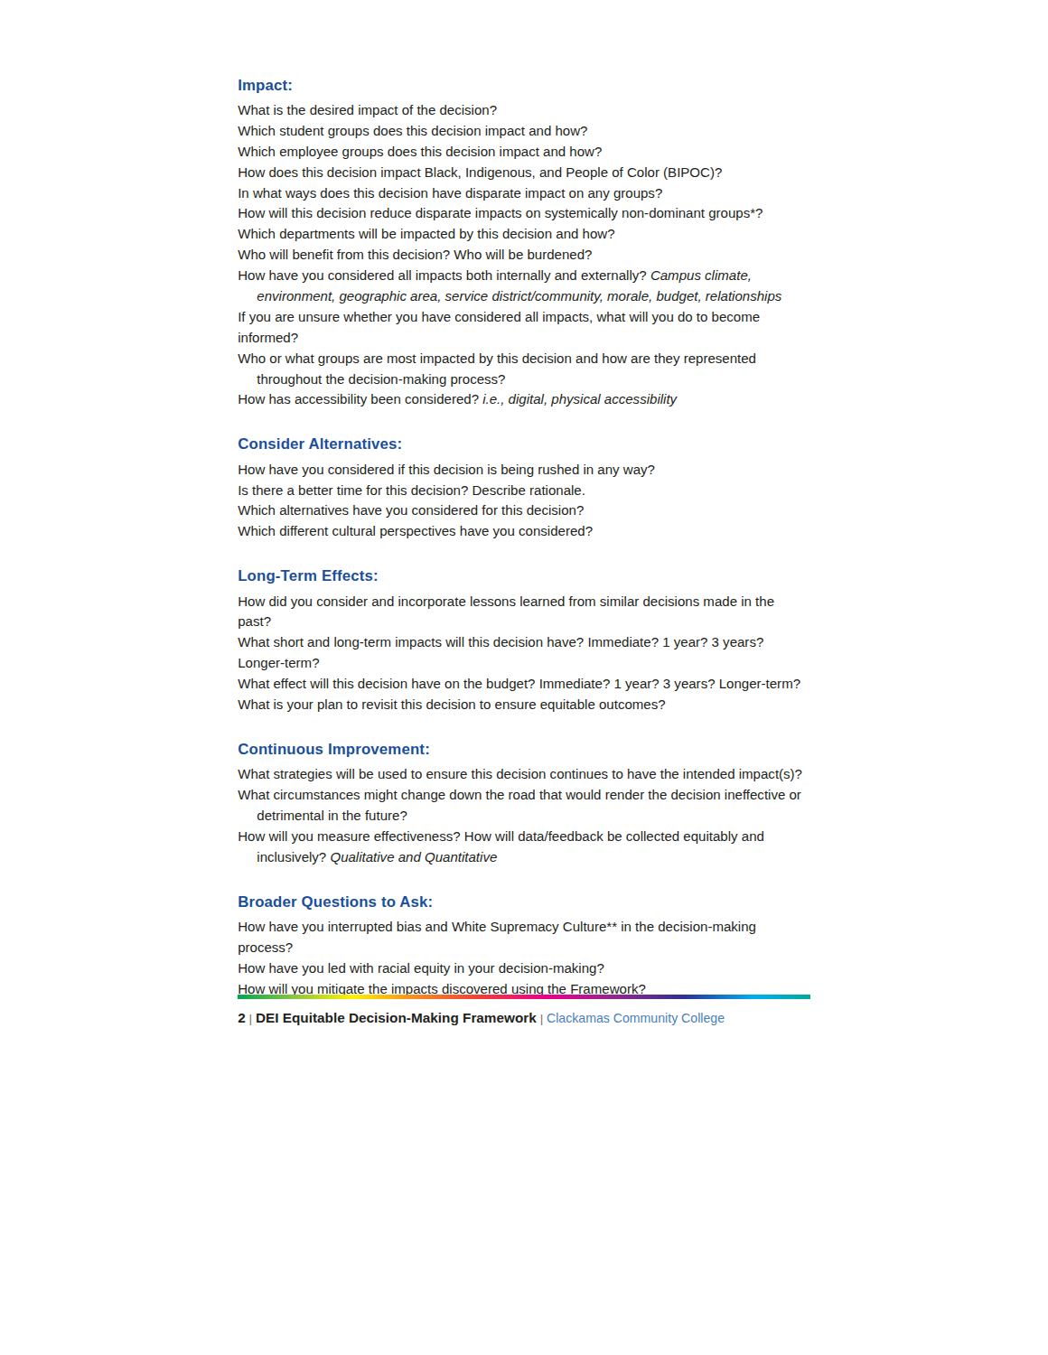Impact:
What is the desired impact of the decision?
Which student groups does this decision impact and how?
Which employee groups does this decision impact and how?
How does this decision impact Black, Indigenous, and People of Color (BIPOC)?
In what ways does this decision have disparate impact on any groups?
How will this decision reduce disparate impacts on systemically non-dominant groups*?
Which departments will be impacted by this decision and how?
Who will benefit from this decision? Who will be burdened?
How have you considered all impacts both internally and externally? Campus climate, environment, geographic area, service district/community, morale, budget, relationships
If you are unsure whether you have considered all impacts, what will you do to become informed?
Who or what groups are most impacted by this decision and how are they represented throughout the decision-making process?
How has accessibility been considered? i.e., digital, physical accessibility
Consider Alternatives:
How have you considered if this decision is being rushed in any way?
Is there a better time for this decision? Describe rationale.
Which alternatives have you considered for this decision?
Which different cultural perspectives have you considered?
Long-Term Effects:
How did you consider and incorporate lessons learned from similar decisions made in the past?
What short and long-term impacts will this decision have? Immediate? 1 year? 3 years? Longer-term?
What effect will this decision have on the budget? Immediate? 1 year? 3 years? Longer-term?
What is your plan to revisit this decision to ensure equitable outcomes?
Continuous Improvement:
What strategies will be used to ensure this decision continues to have the intended impact(s)?
What circumstances might change down the road that would render the decision ineffective or detrimental in the future?
How will you measure effectiveness? How will data/feedback be collected equitably and inclusively? Qualitative and Quantitative
Broader Questions to Ask:
How have you interrupted bias and White Supremacy Culture** in the decision-making process?
How have you led with racial equity in your decision-making?
How will you mitigate the impacts discovered using the Framework?
2|DEI Equitable Decision-Making Framework|Clackamas Community College